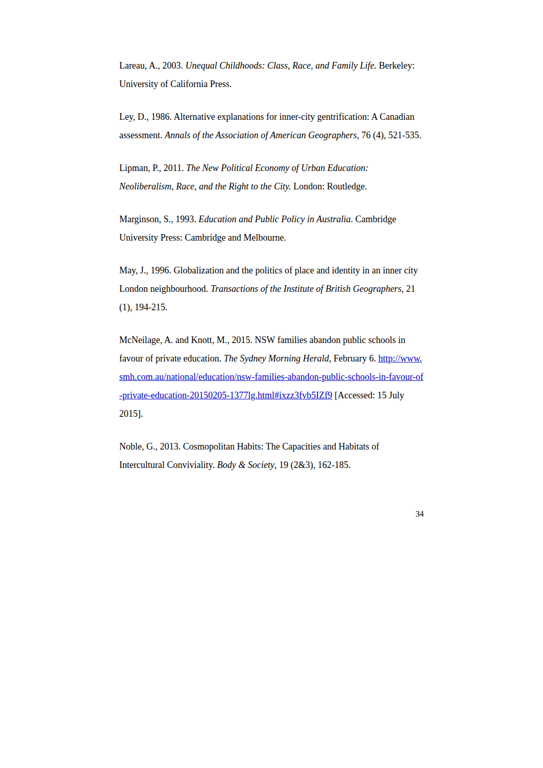Lareau, A., 2003. Unequal Childhoods: Class, Race, and Family Life. Berkeley: University of California Press.
Ley, D., 1986. Alternative explanations for inner-city gentrification: A Canadian assessment. Annals of the Association of American Geographers, 76 (4), 521-535.
Lipman, P., 2011. The New Political Economy of Urban Education: Neoliberalism, Race, and the Right to the City. London: Routledge.
Marginson, S., 1993. Education and Public Policy in Australia. Cambridge University Press: Cambridge and Melbourne.
May, J., 1996. Globalization and the politics of place and identity in an inner city London neighbourhood. Transactions of the Institute of British Geographers, 21 (1), 194-215.
McNeilage, A. and Knott, M., 2015. NSW families abandon public schools in favour of private education. The Sydney Morning Herald, February 6. http://www.smh.com.au/national/education/nsw-families-abandon-public-schools-in-favour-of-private-education-20150205-1377lg.html#ixzz3fvb5IZf9 [Accessed: 15 July 2015].
Noble, G., 2013. Cosmopolitan Habits: The Capacities and Habitats of Intercultural Conviviality. Body & Society, 19 (2&3), 162-185.
34